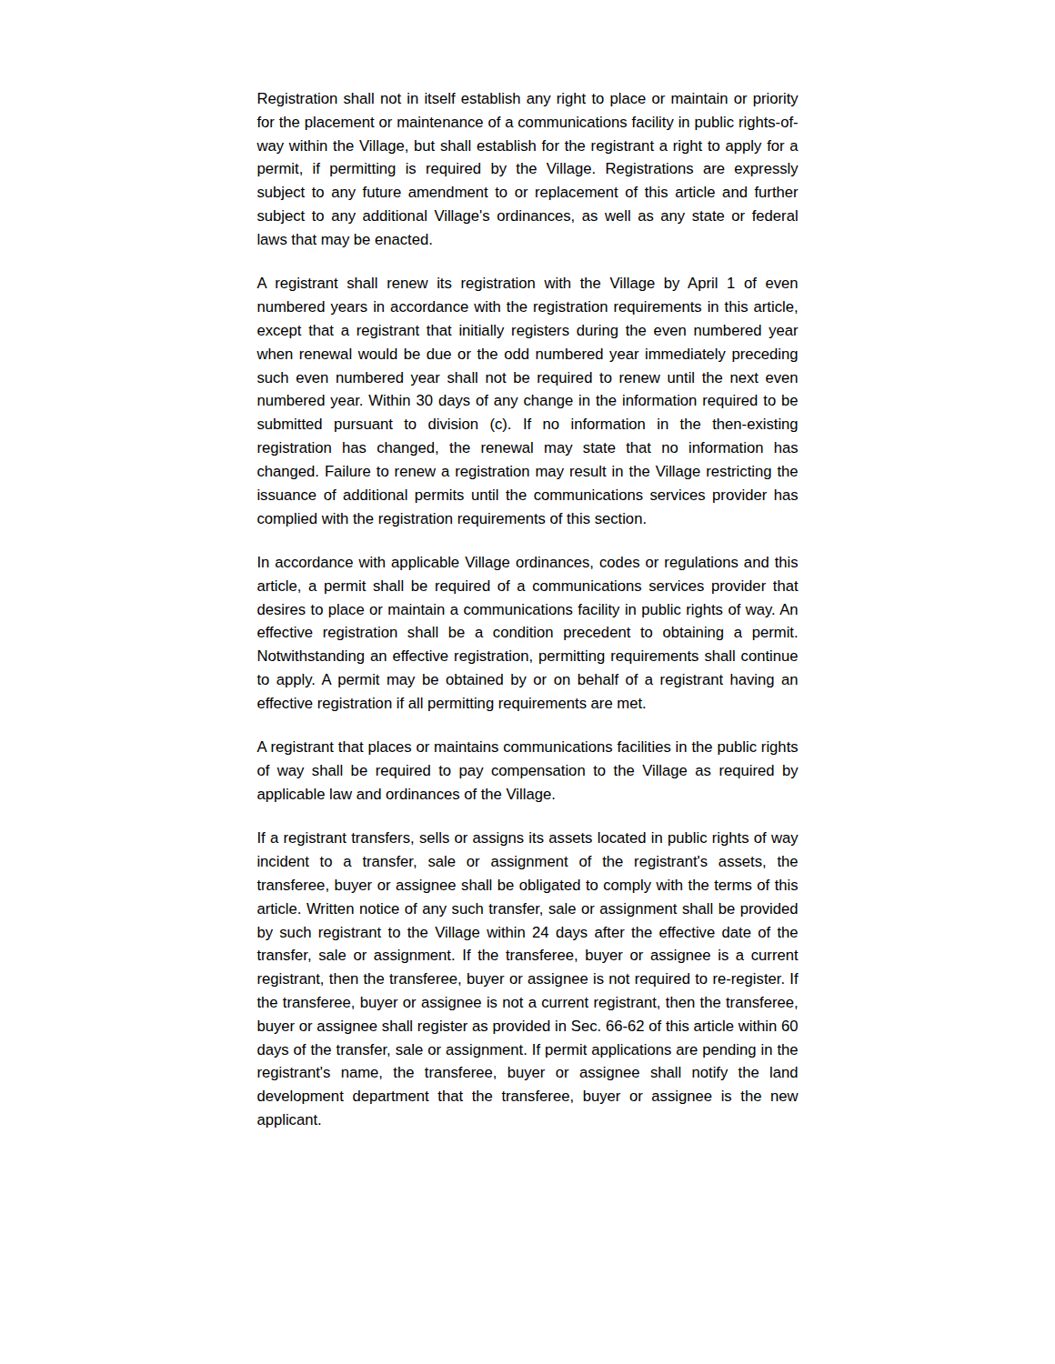Registration shall not in itself establish any right to place or maintain or priority for the placement or maintenance of a communications facility in public rights-of-way within the Village, but shall establish for the registrant a right to apply for a permit, if permitting is required by the Village. Registrations are expressly subject to any future amendment to or replacement of this article and further subject to any additional Village's ordinances, as well as any state or federal laws that may be enacted.
A registrant shall renew its registration with the Village by April 1 of even numbered years in accordance with the registration requirements in this article, except that a registrant that initially registers during the even numbered year when renewal would be due or the odd numbered year immediately preceding such even numbered year shall not be required to renew until the next even numbered year. Within 30 days of any change in the information required to be submitted pursuant to division (c). If no information in the then-existing registration has changed, the renewal may state that no information has changed. Failure to renew a registration may result in the Village restricting the issuance of additional permits until the communications services provider has complied with the registration requirements of this section.
In accordance with applicable Village ordinances, codes or regulations and this article, a permit shall be required of a communications services provider that desires to place or maintain a communications facility in public rights of way. An effective registration shall be a condition precedent to obtaining a permit. Notwithstanding an effective registration, permitting requirements shall continue to apply. A permit may be obtained by or on behalf of a registrant having an effective registration if all permitting requirements are met.
A registrant that places or maintains communications facilities in the public rights of way shall be required to pay compensation to the Village as required by applicable law and ordinances of the Village.
If a registrant transfers, sells or assigns its assets located in public rights of way incident to a transfer, sale or assignment of the registrant's assets, the transferee, buyer or assignee shall be obligated to comply with the terms of this article. Written notice of any such transfer, sale or assignment shall be provided by such registrant to the Village within 24 days after the effective date of the transfer, sale or assignment. If the transferee, buyer or assignee is a current registrant, then the transferee, buyer or assignee is not required to re-register. If the transferee, buyer or assignee is not a current registrant, then the transferee, buyer or assignee shall register as provided in Sec. 66-62 of this article within 60 days of the transfer, sale or assignment. If permit applications are pending in the registrant's name, the transferee, buyer or assignee shall notify the land development department that the transferee, buyer or assignee is the new applicant.